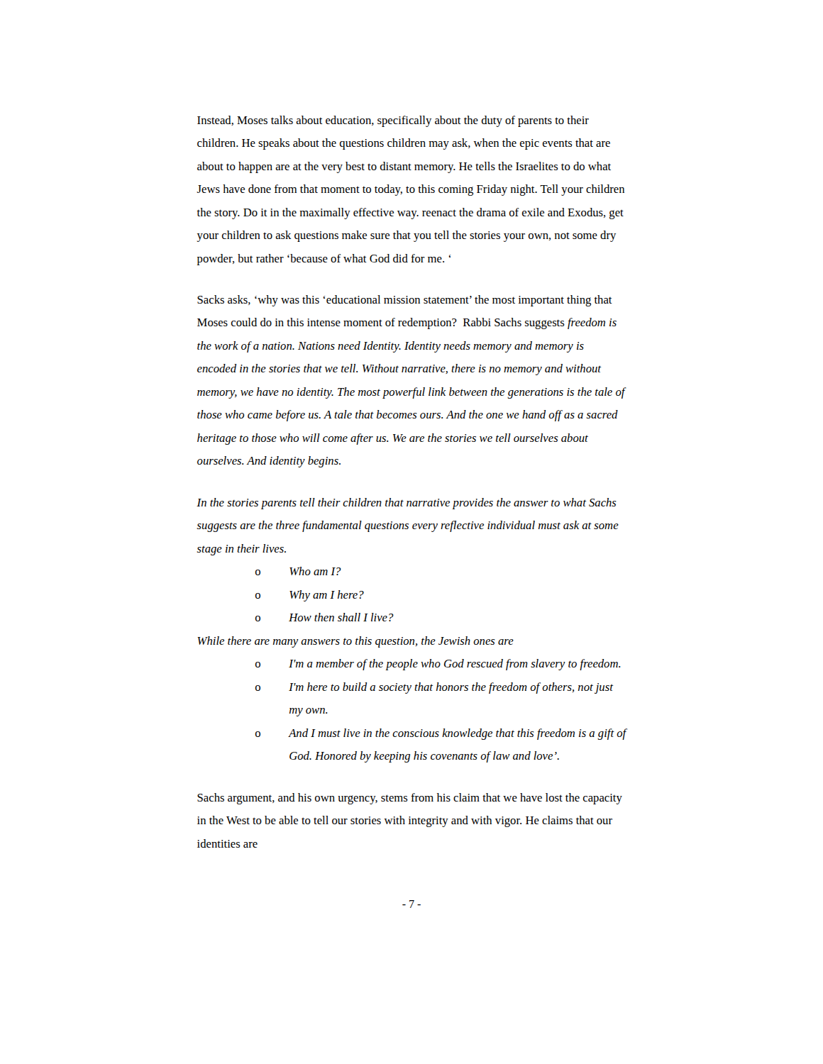Instead, Moses talks about education, specifically about the duty of parents to their children. He speaks about the questions children may ask, when the epic events that are about to happen are at the very best to distant memory. He tells the Israelites to do what Jews have done from that moment to today, to this coming Friday night. Tell your children the story. Do it in the maximally effective way. reenact the drama of exile and Exodus, get your children to ask questions make sure that you tell the stories your own, not some dry powder, but rather ‘because of what God did for me. ‘
Sacks asks, ‘why was this ‘educational mission statement’ the most important thing that Moses could do in this intense moment of redemption? Rabbi Sachs suggests freedom is the work of a nation. Nations need Identity. Identity needs memory and memory is encoded in the stories that we tell. Without narrative, there is no memory and without memory, we have no identity. The most powerful link between the generations is the tale of those who came before us. A tale that becomes ours. And the one we hand off as a sacred heritage to those who will come after us. We are the stories we tell ourselves about ourselves. And identity begins.
In the stories parents tell their children that narrative provides the answer to what Sachs suggests are the three fundamental questions every reflective individual must ask at some stage in their lives.
Who am I?
Why am I here?
How then shall I live?
While there are many answers to this question, the Jewish ones are
I'm a member of the people who God rescued from slavery to freedom.
I'm here to build a society that honors the freedom of others, not just my own.
And I must live in the conscious knowledge that this freedom is a gift of God. Honored by keeping his covenants of law and love’.
Sachs argument, and his own urgency, stems from his claim that we have lost the capacity in the West to be able to tell our stories with integrity and with vigor. He claims that our identities are
- 7 -